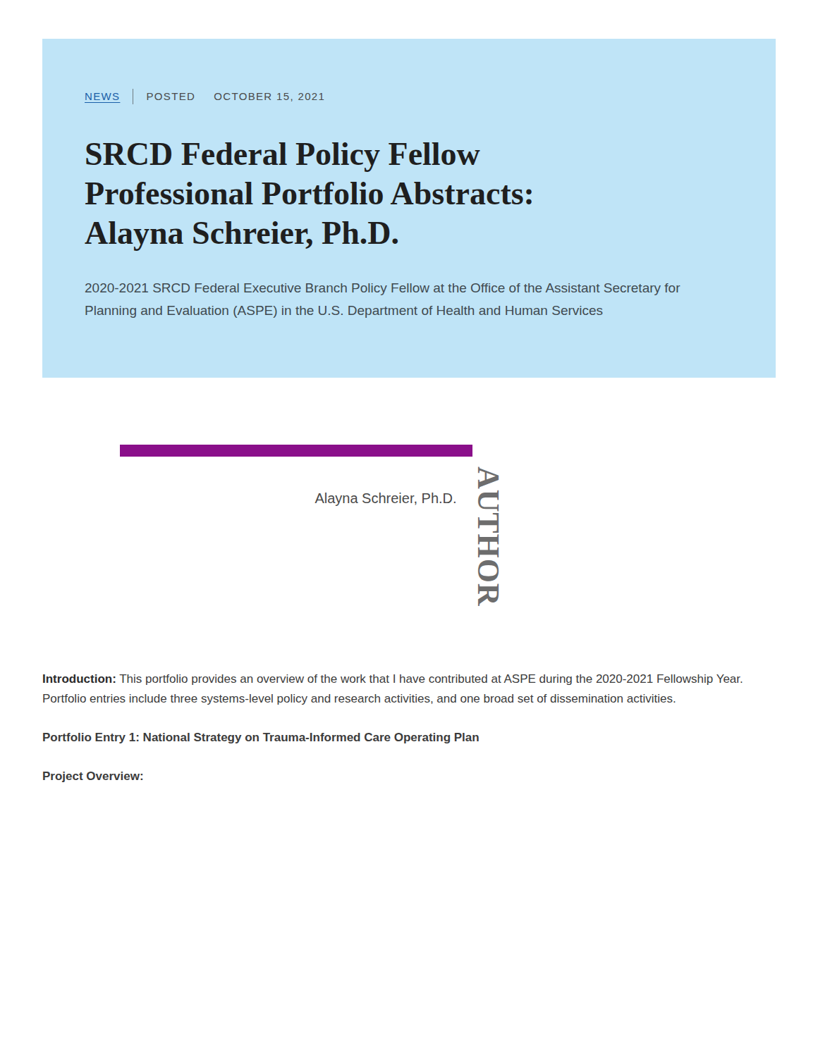NEWS POSTED OCTOBER 15, 2021
SRCD Federal Policy Fellow Professional Portfolio Abstracts: Alayna Schreier, Ph.D.
2020-2021 SRCD Federal Executive Branch Policy Fellow at the Office of the Assistant Secretary for Planning and Evaluation (ASPE) in the U.S. Department of Health and Human Services
Alayna Schreier, Ph.D.
AUTHOR
Introduction: This portfolio provides an overview of the work that I have contributed at ASPE during the 2020-2021 Fellowship Year. Portfolio entries include three systems-level policy and research activities, and one broad set of dissemination activities.
Portfolio Entry 1: National Strategy on Trauma-Informed Care Operating Plan
Project Overview: